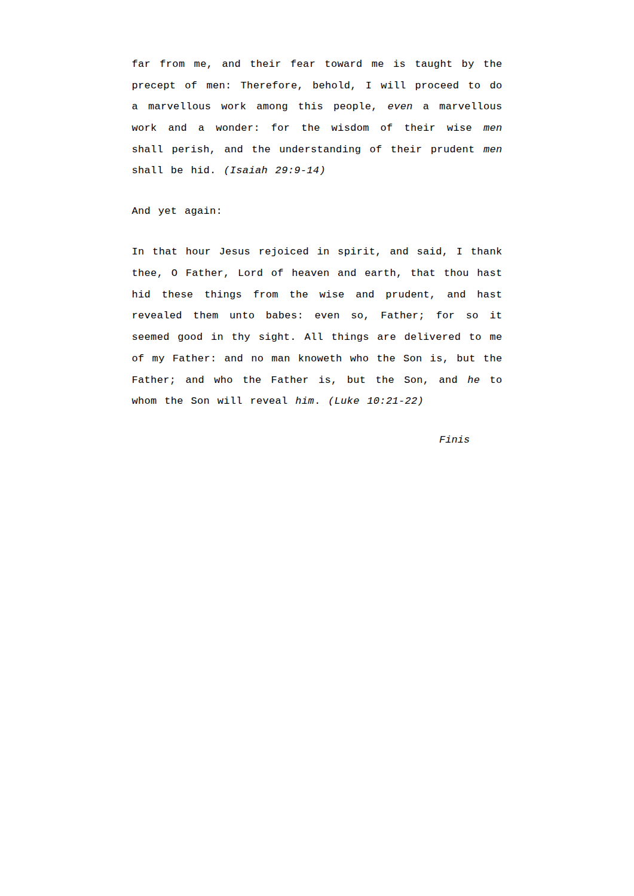far from me, and their fear toward me is taught by the precept of men: Therefore, behold, I will proceed to do a marvellous work among this people, even a marvellous work and a wonder: for the wisdom of their wise men shall perish, and the understanding of their prudent men shall be hid. (Isaiah 29:9-14)
And yet again:
In that hour Jesus rejoiced in spirit, and said, I thank thee, O Father, Lord of heaven and earth, that thou hast hid these things from the wise and prudent, and hast revealed them unto babes: even so, Father; for so it seemed good in thy sight. All things are delivered to me of my Father: and no man knoweth who the Son is, but the Father; and who the Father is, but the Son, and he to whom the Son will reveal him. (Luke 10:21-22)
Finis